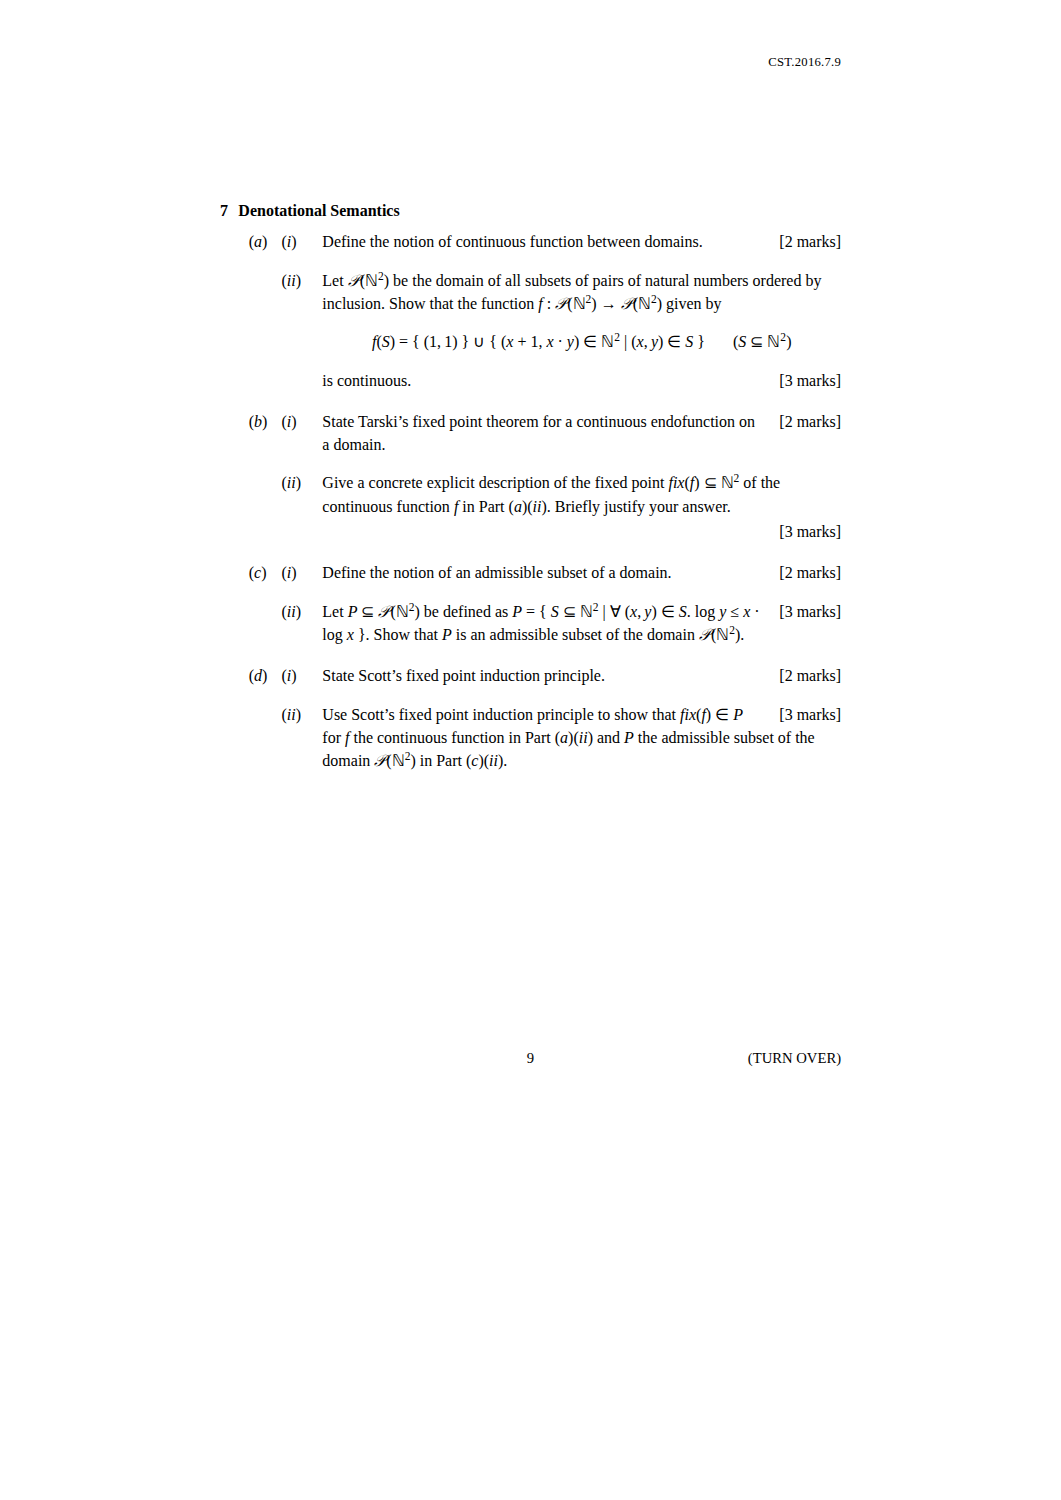CST.2016.7.9
7 Denotational Semantics
(a)
(i)
[2 marks]
Define the notion of continuous function between domains.
(ii)
Let 𝒫(ℕ2) be the domain of all subsets of pairs of natural numbers ordered by inclusion. Show that the function f : 𝒫(ℕ2) → 𝒫(ℕ2) given by
f(S) = { (1, 1) } ∪ { (x + 1, x · y) ∈ ℕ2 | (x, y) ∈ S } (S ⊆ ℕ2)
[3 marks]
is continuous.
(b)
(i)
[2 marks]
State Tarski’s fixed point theorem for a continuous endofunction on a domain.
(ii)
Give a concrete explicit description of the fixed point fix(f) ⊆ ℕ2 of the continuous function f in Part (a)(ii). Briefly justify your answer.
[3 marks]
(c)
(i)
[2 marks]
Define the notion of an admissible subset of a domain.
(ii)
[3 marks]
Let P ⊆ 𝒫(ℕ2) be defined as P = { S ⊆ ℕ2 | ∀ (x, y) ∈ S. log y ≤ x · log x }. Show that P is an admissible subset of the domain 𝒫(ℕ2).
(d)
(i)
[2 marks]
State Scott’s fixed point induction principle.
(ii)
[3 marks]
Use Scott’s fixed point induction principle to show that fix(f) ∈ P for f the continuous function in Part (a)(ii) and P the admissible subset of the domain 𝒫(ℕ2) in Part (c)(ii).
9
(TURN OVER)